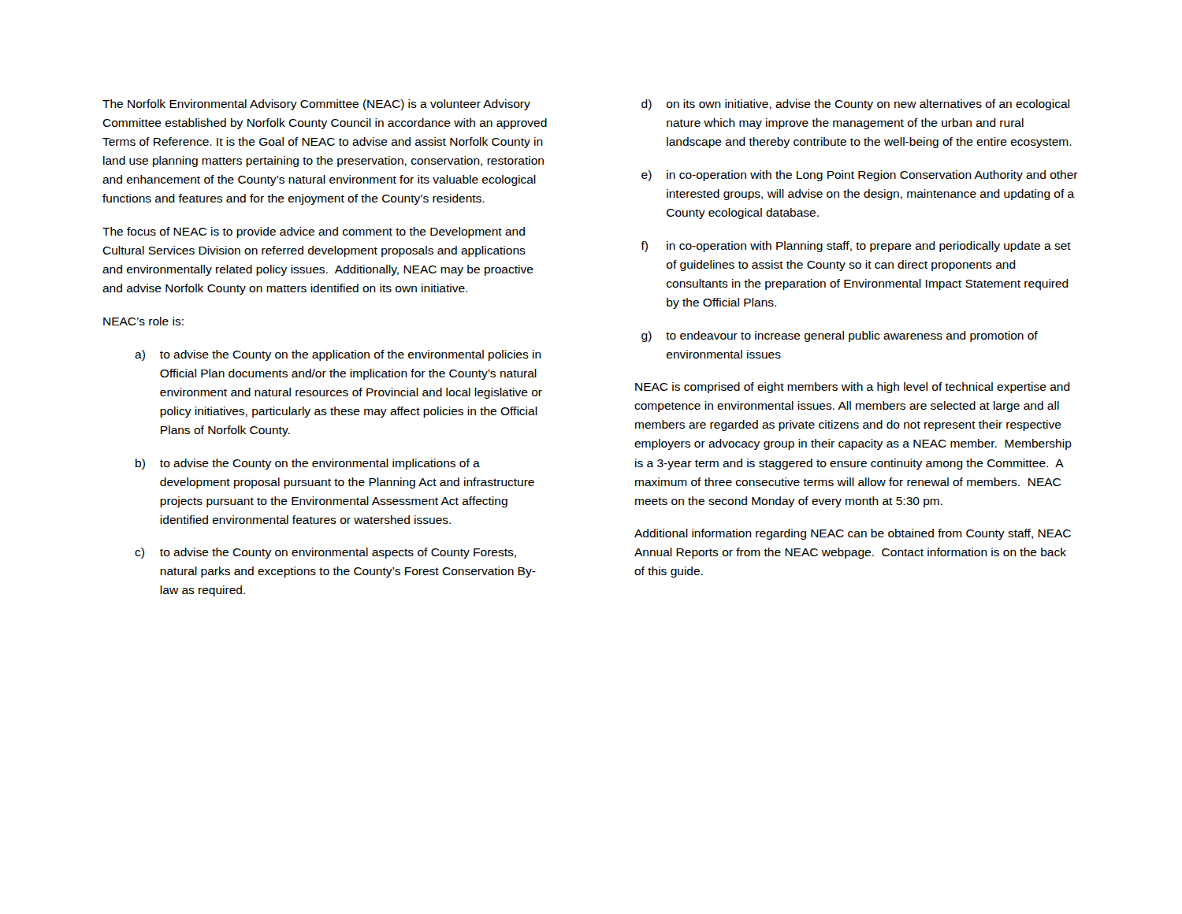The Norfolk Environmental Advisory Committee (NEAC) is a volunteer Advisory Committee established by Norfolk County Council in accordance with an approved Terms of Reference. It is the Goal of NEAC to advise and assist Norfolk County in land use planning matters pertaining to the preservation, conservation, restoration and enhancement of the County’s natural environment for its valuable ecological functions and features and for the enjoyment of the County’s residents.
The focus of NEAC is to provide advice and comment to the Development and Cultural Services Division on referred development proposals and applications and environmentally related policy issues. Additionally, NEAC may be proactive and advise Norfolk County on matters identified on its own initiative.
NEAC’s role is:
a) to advise the County on the application of the environmental policies in Official Plan documents and/or the implication for the County’s natural environment and natural resources of Provincial and local legislative or policy initiatives, particularly as these may affect policies in the Official Plans of Norfolk County.
b) to advise the County on the environmental implications of a development proposal pursuant to the Planning Act and infrastructure projects pursuant to the Environmental Assessment Act affecting identified environmental features or watershed issues.
c) to advise the County on environmental aspects of County Forests, natural parks and exceptions to the County’s Forest Conservation By-law as required.
d) on its own initiative, advise the County on new alternatives of an ecological nature which may improve the management of the urban and rural landscape and thereby contribute to the well-being of the entire ecosystem.
e) in co-operation with the Long Point Region Conservation Authority and other interested groups, will advise on the design, maintenance and updating of a County ecological database.
f) in co-operation with Planning staff, to prepare and periodically update a set of guidelines to assist the County so it can direct proponents and consultants in the preparation of Environmental Impact Statement required by the Official Plans.
g) to endeavour to increase general public awareness and promotion of environmental issues
NEAC is comprised of eight members with a high level of technical expertise and competence in environmental issues. All members are selected at large and all members are regarded as private citizens and do not represent their respective employers or advocacy group in their capacity as a NEAC member. Membership is a 3-year term and is staggered to ensure continuity among the Committee. A maximum of three consecutive terms will allow for renewal of members. NEAC meets on the second Monday of every month at 5:30 pm.
Additional information regarding NEAC can be obtained from County staff, NEAC Annual Reports or from the NEAC webpage. Contact information is on the back of this guide.